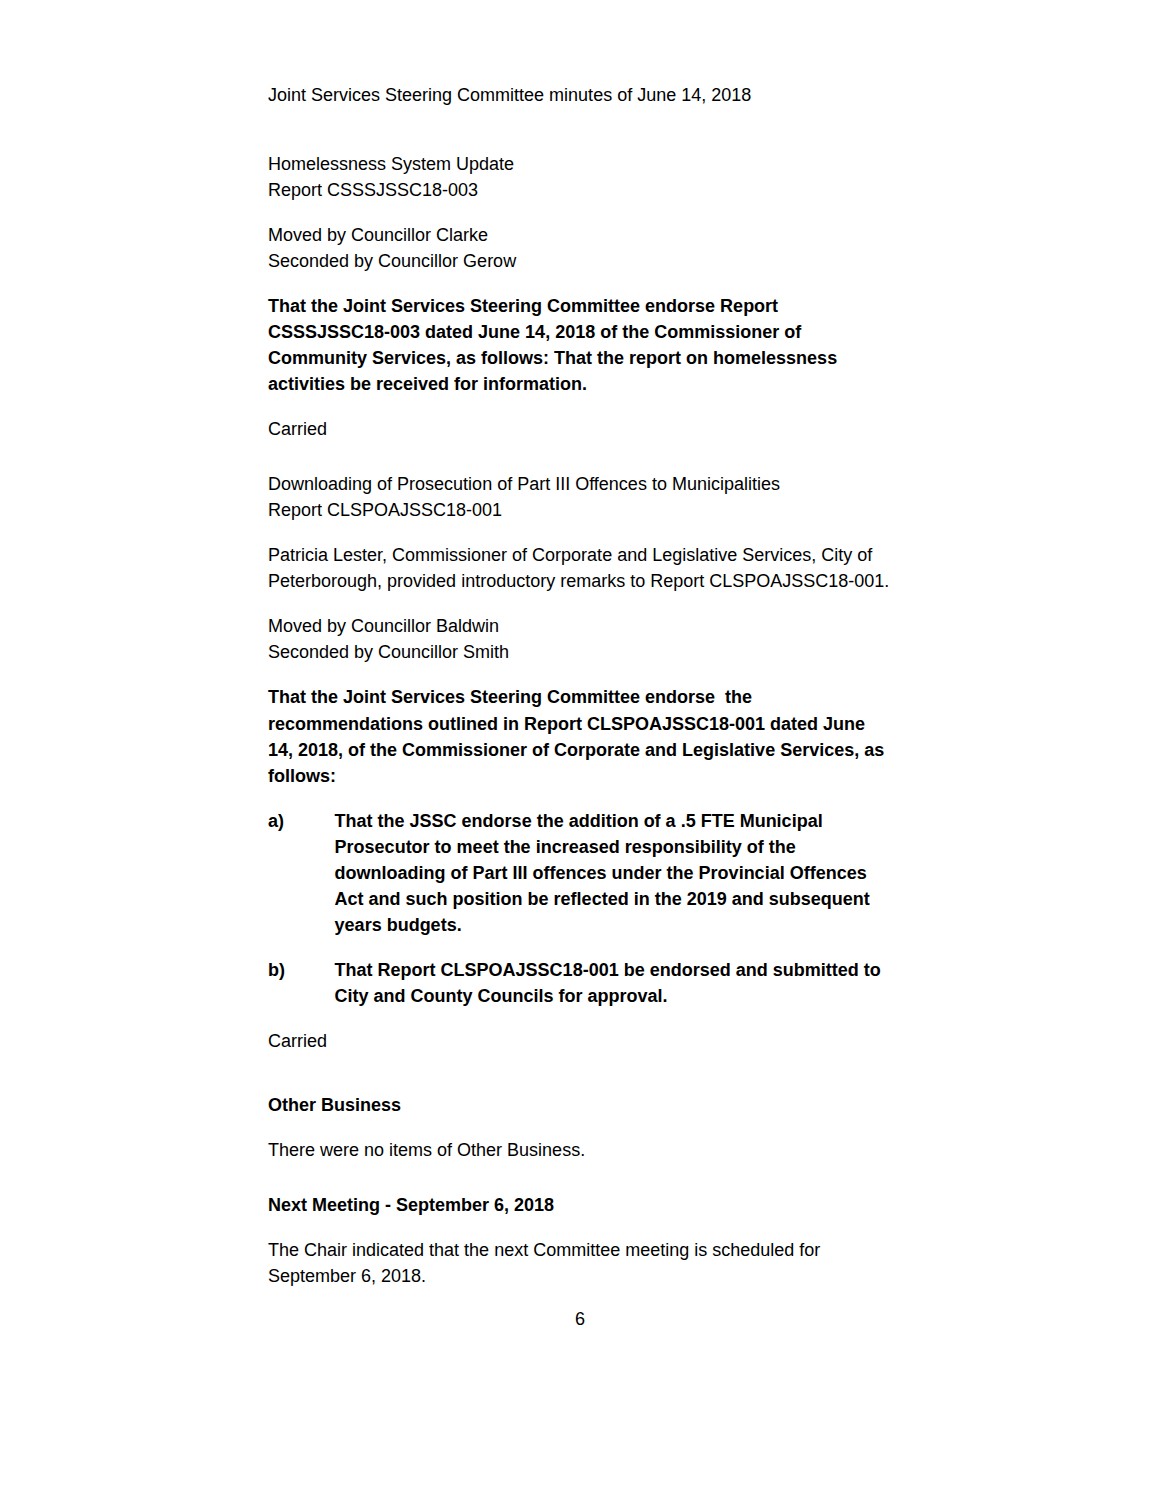Joint Services Steering Committee minutes of June 14, 2018
Homelessness System Update
Report CSSSJSSC18-003
Moved by Councillor Clarke
Seconded by Councillor Gerow
That the Joint Services Steering Committee endorse Report CSSSJSSC18-003 dated June 14, 2018 of the Commissioner of Community Services, as follows: That the report on homelessness activities be received for information.
Carried
Downloading of Prosecution of Part III Offences to Municipalities
Report CLSPOAJSSC18-001
Patricia Lester, Commissioner of Corporate and Legislative Services, City of Peterborough, provided introductory remarks to Report CLSPOAJSSC18-001.
Moved by Councillor Baldwin
Seconded by Councillor Smith
That the Joint Services Steering Committee endorse the recommendations outlined in Report CLSPOAJSSC18-001 dated June 14, 2018, of the Commissioner of Corporate and Legislative Services, as follows:
a)
That the JSSC endorse the addition of a .5 FTE Municipal Prosecutor to meet the increased responsibility of the downloading of Part III offences under the Provincial Offences Act and such position be reflected in the 2019 and subsequent years budgets.
b)
That Report CLSPOAJSSC18-001 be endorsed and submitted to City and County Councils for approval.
Carried
Other Business
There were no items of Other Business.
Next Meeting - September 6, 2018
The Chair indicated that the next Committee meeting is scheduled for September 6, 2018.
6